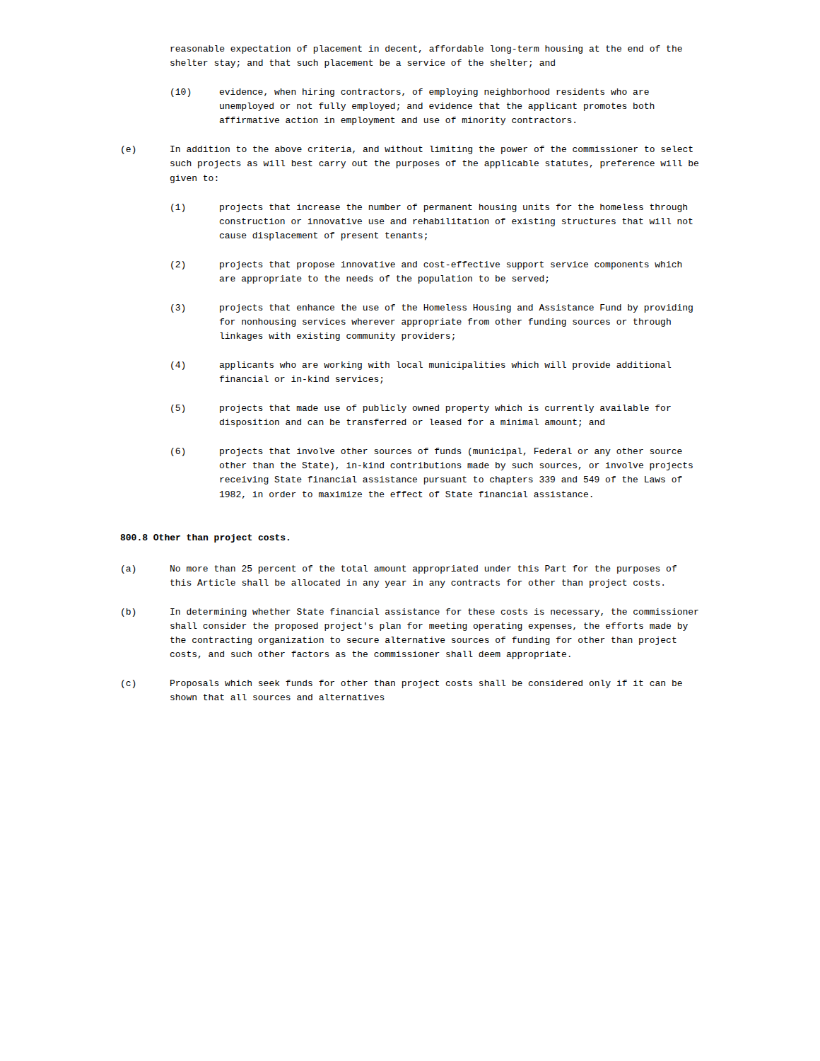reasonable expectation of placement in decent, affordable long-term housing at the end of the shelter stay; and that such placement be a service of the shelter; and
(10) evidence, when hiring contractors, of employing neighborhood residents who are unemployed or not fully employed; and evidence that the applicant promotes both affirmative action in employment and use of minority contractors.
(e) In addition to the above criteria, and without limiting the power of the commissioner to select such projects as will best carry out the purposes of the applicable statutes, preference will be given to:
(1) projects that increase the number of permanent housing units for the homeless through construction or innovative use and rehabilitation of existing structures that will not cause displacement of present tenants;
(2) projects that propose innovative and cost-effective support service components which are appropriate to the needs of the population to be served;
(3) projects that enhance the use of the Homeless Housing and Assistance Fund by providing for nonhousing services wherever appropriate from other funding sources or through linkages with existing community providers;
(4) applicants who are working with local municipalities which will provide additional financial or in-kind services;
(5) projects that made use of publicly owned property which is currently available for disposition and can be transferred or leased for a minimal amount; and
(6) projects that involve other sources of funds (municipal, Federal or any other source other than the State), in-kind contributions made by such sources, or involve projects receiving State financial assistance pursuant to chapters 339 and 549 of the Laws of 1982, in order to maximize the effect of State financial assistance.
800.8 Other than project costs.
(a) No more than 25 percent of the total amount appropriated under this Part for the purposes of this Article shall be allocated in any year in any contracts for other than project costs.
(b) In determining whether State financial assistance for these costs is necessary, the commissioner shall consider the proposed project's plan for meeting operating expenses, the efforts made by the contracting organization to secure alternative sources of funding for other than project costs, and such other factors as the commissioner shall deem appropriate.
(c) Proposals which seek funds for other than project costs shall be considered only if it can be shown that all sources and alternatives